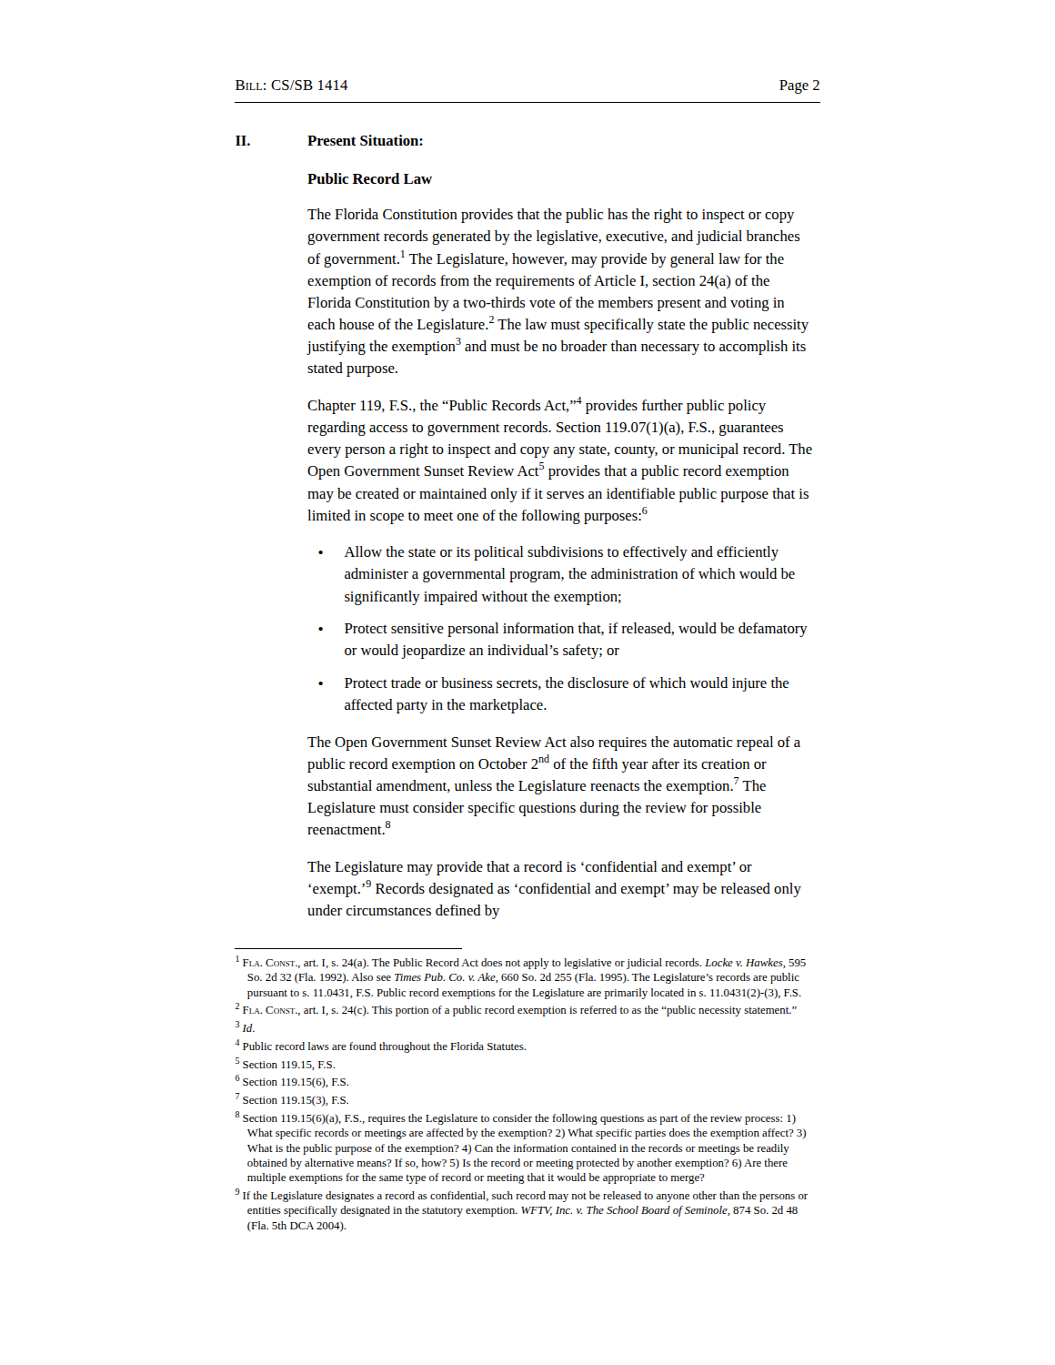Bill: CS/SB 1414
Page 2
II.
Present Situation:
Public Record Law
The Florida Constitution provides that the public has the right to inspect or copy government records generated by the legislative, executive, and judicial branches of government.1 The Legislature, however, may provide by general law for the exemption of records from the requirements of Article I, section 24(a) of the Florida Constitution by a two-thirds vote of the members present and voting in each house of the Legislature.2 The law must specifically state the public necessity justifying the exemption3 and must be no broader than necessary to accomplish its stated purpose.
Chapter 119, F.S., the “Public Records Act,”4 provides further public policy regarding access to government records. Section 119.07(1)(a), F.S., guarantees every person a right to inspect and copy any state, county, or municipal record. The Open Government Sunset Review Act5 provides that a public record exemption may be created or maintained only if it serves an identifiable public purpose that is limited in scope to meet one of the following purposes:6
Allow the state or its political subdivisions to effectively and efficiently administer a governmental program, the administration of which would be significantly impaired without the exemption;
Protect sensitive personal information that, if released, would be defamatory or would jeopardize an individual’s safety; or
Protect trade or business secrets, the disclosure of which would injure the affected party in the marketplace.
The Open Government Sunset Review Act also requires the automatic repeal of a public record exemption on October 2nd of the fifth year after its creation or substantial amendment, unless the Legislature reenacts the exemption.7 The Legislature must consider specific questions during the review for possible reenactment.8
The Legislature may provide that a record is ‘confidential and exempt’ or ‘exempt.’9 Records designated as ‘confidential and exempt’ may be released only under circumstances defined by
1 Fla. Const., art. I, s. 24(a). The Public Record Act does not apply to legislative or judicial records. Locke v. Hawkes, 595 So. 2d 32 (Fla. 1992). Also see Times Pub. Co. v. Ake, 660 So. 2d 255 (Fla. 1995). The Legislature’s records are public pursuant to s. 11.0431, F.S. Public record exemptions for the Legislature are primarily located in s. 11.0431(2)-(3), F.S.
2 Fla. Const., art. I, s. 24(c). This portion of a public record exemption is referred to as the “public necessity statement.”
3 Id.
4 Public record laws are found throughout the Florida Statutes.
5 Section 119.15, F.S.
6 Section 119.15(6), F.S.
7 Section 119.15(3), F.S.
8 Section 119.15(6)(a), F.S., requires the Legislature to consider the following questions as part of the review process: 1) What specific records or meetings are affected by the exemption? 2) What specific parties does the exemption affect? 3) What is the public purpose of the exemption? 4) Can the information contained in the records or meetings be readily obtained by alternative means? If so, how? 5) Is the record or meeting protected by another exemption? 6) Are there multiple exemptions for the same type of record or meeting that it would be appropriate to merge?
9 If the Legislature designates a record as confidential, such record may not be released to anyone other than the persons or entities specifically designated in the statutory exemption. WFTV, Inc. v. The School Board of Seminole, 874 So. 2d 48 (Fla. 5th DCA 2004).